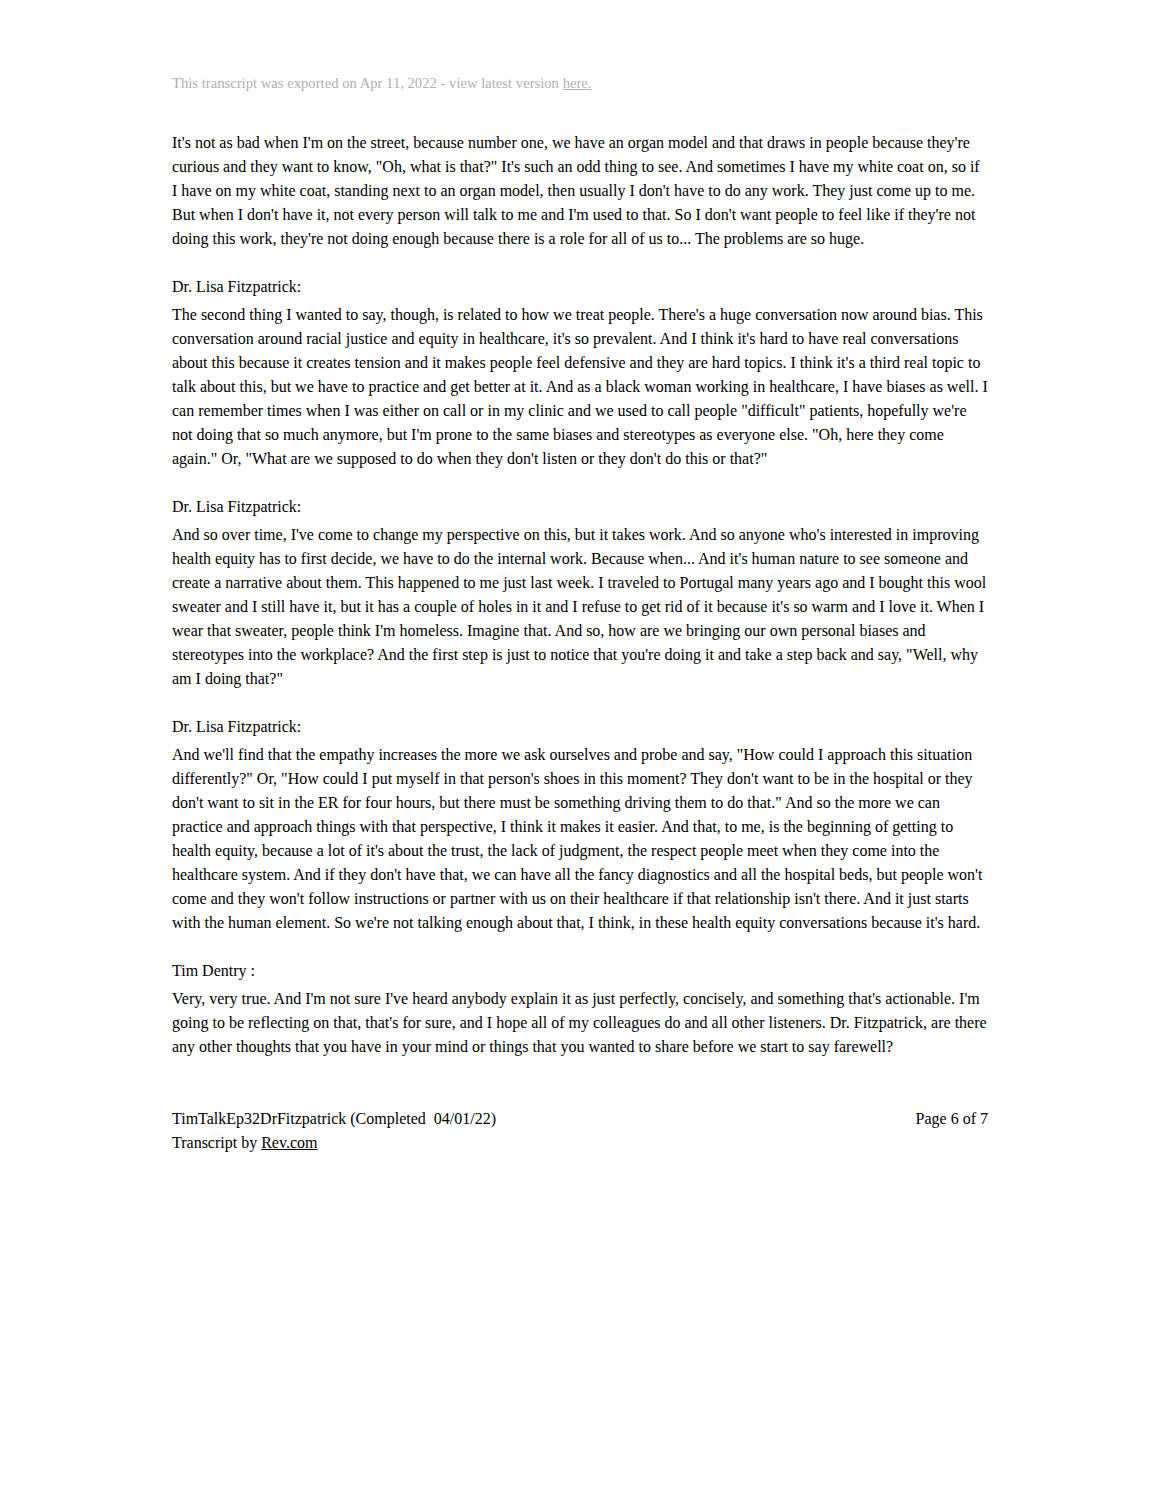This transcript was exported on Apr 11, 2022 - view latest version here.
It's not as bad when I'm on the street, because number one, we have an organ model and that draws in people because they're curious and they want to know, "Oh, what is that?" It's such an odd thing to see. And sometimes I have my white coat on, so if I have on my white coat, standing next to an organ model, then usually I don't have to do any work. They just come up to me. But when I don't have it, not every person will talk to me and I'm used to that. So I don't want people to feel like if they're not doing this work, they're not doing enough because there is a role for all of us to... The problems are so huge.
Dr. Lisa Fitzpatrick:
The second thing I wanted to say, though, is related to how we treat people. There's a huge conversation now around bias. This conversation around racial justice and equity in healthcare, it's so prevalent. And I think it's hard to have real conversations about this because it creates tension and it makes people feel defensive and they are hard topics. I think it's a third real topic to talk about this, but we have to practice and get better at it. And as a black woman working in healthcare, I have biases as well. I can remember times when I was either on call or in my clinic and we used to call people "difficult" patients, hopefully we're not doing that so much anymore, but I'm prone to the same biases and stereotypes as everyone else. "Oh, here they come again." Or, "What are we supposed to do when they don't listen or they don't do this or that?"
Dr. Lisa Fitzpatrick:
And so over time, I've come to change my perspective on this, but it takes work. And so anyone who's interested in improving health equity has to first decide, we have to do the internal work. Because when... And it's human nature to see someone and create a narrative about them. This happened to me just last week. I traveled to Portugal many years ago and I bought this wool sweater and I still have it, but it has a couple of holes in it and I refuse to get rid of it because it's so warm and I love it. When I wear that sweater, people think I'm homeless. Imagine that. And so, how are we bringing our own personal biases and stereotypes into the workplace? And the first step is just to notice that you're doing it and take a step back and say, "Well, why am I doing that?"
Dr. Lisa Fitzpatrick:
And we'll find that the empathy increases the more we ask ourselves and probe and say, "How could I approach this situation differently?" Or, "How could I put myself in that person's shoes in this moment? They don't want to be in the hospital or they don't want to sit in the ER for four hours, but there must be something driving them to do that." And so the more we can practice and approach things with that perspective, I think it makes it easier. And that, to me, is the beginning of getting to health equity, because a lot of it's about the trust, the lack of judgment, the respect people meet when they come into the healthcare system. And if they don't have that, we can have all the fancy diagnostics and all the hospital beds, but people won't come and they won't follow instructions or partner with us on their healthcare if that relationship isn't there. And it just starts with the human element. So we're not talking enough about that, I think, in these health equity conversations because it's hard.
Tim Dentry :
Very, very true. And I'm not sure I've heard anybody explain it as just perfectly, concisely, and something that's actionable. I'm going to be reflecting on that, that's for sure, and I hope all of my colleagues do and all other listeners. Dr. Fitzpatrick, are there any other thoughts that you have in your mind or things that you wanted to share before we start to say farewell?
TimTalkEp32DrFitzpatrick (Completed 04/01/22)
Transcript by Rev.com Page 6 of 7